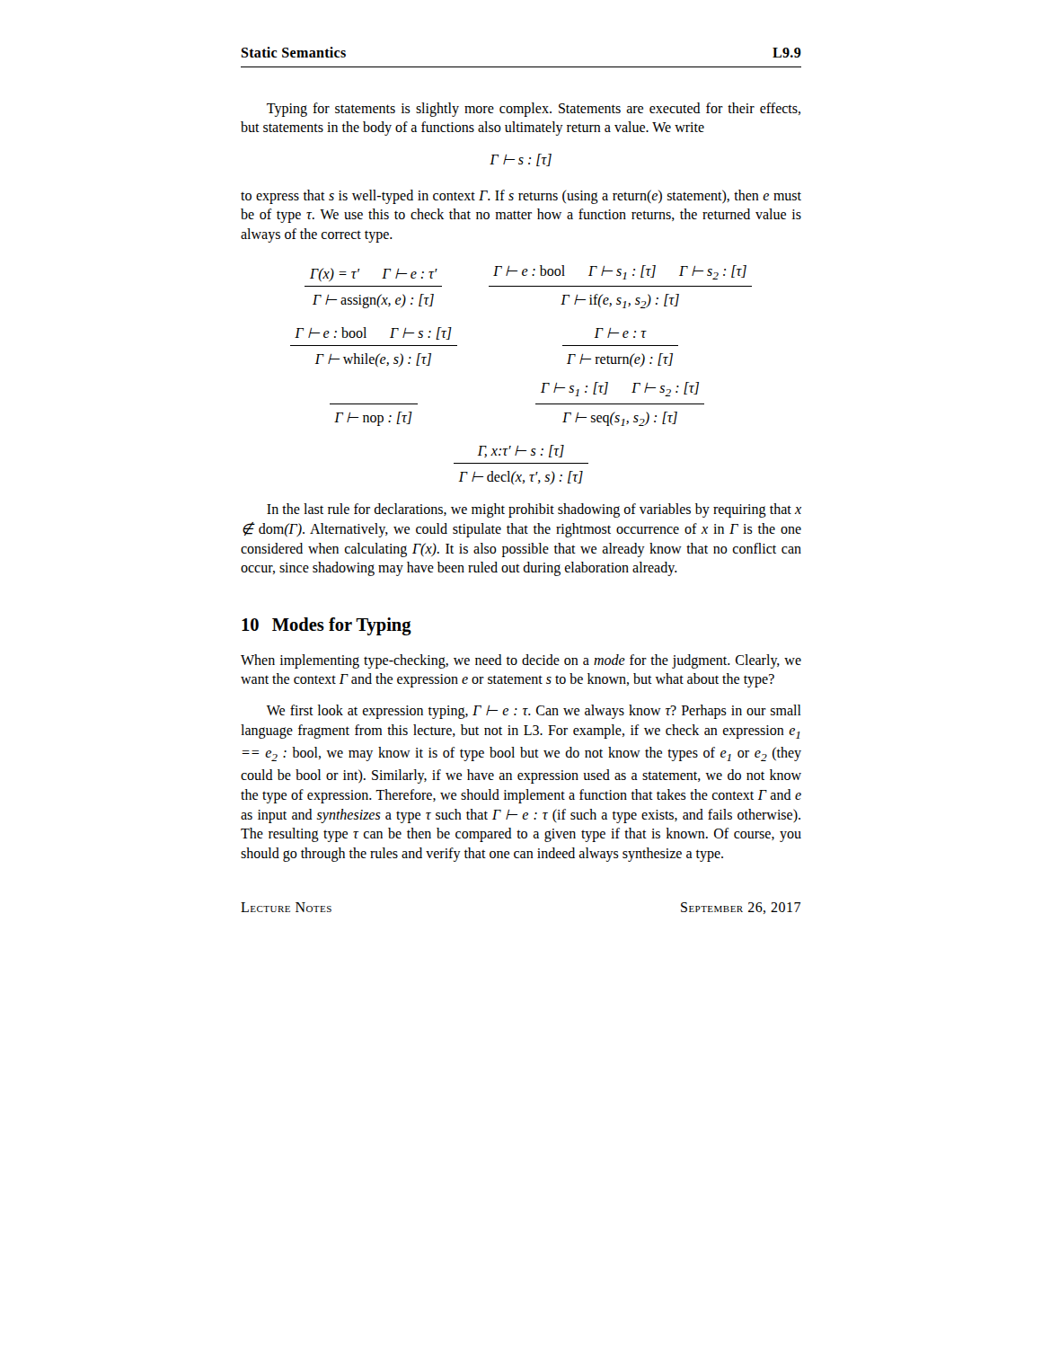Static Semantics L9.9
Typing for statements is slightly more complex. Statements are executed for their effects, but statements in the body of a functions also ultimately return a value. We write
Γ ⊢ s : [τ]
to express that s is well-typed in context Γ. If s returns (using a return(e) statement), then e must be of type τ. We use this to check that no matter how a function returns, the returned value is always of the correct type.
| Γ(x) = τ′ Γ ⊢ e : τ′ Γ ⊢ assign (x, e) : [τ] | Γ ⊢ e : bool Γ ⊢ s 1 : [τ] Γ ⊢ s 2 : [τ] Γ ⊢ if (e, s 1 , s 2 ) : [τ] |
| Γ ⊢ e : bool Γ ⊢ s : [τ] Γ ⊢ while (e, s) : [τ] | Γ ⊢ e : τ Γ ⊢ return (e) : [τ] |
| Γ ⊢ nop : [τ] | Γ ⊢ s 1 : [τ] Γ ⊢ s 2 : [τ] Γ ⊢ seq (s 1 , s 2 ) : [τ] |
| Γ, x:τ′ ⊢ s : [τ] Γ ⊢ decl (x, τ′, s) : [τ] |
In the last rule for declarations, we might prohibit shadowing of variables by requiring that x ∉ dom(Γ). Alternatively, we could stipulate that the rightmost occurrence of x in Γ is the one considered when calculating Γ(x). It is also possible that we already know that no conflict can occur, since shadowing may have been ruled out during elaboration already.
10 Modes for Typing
When implementing type-checking, we need to decide on a mode for the judgment. Clearly, we want the context Γ and the expression e or statement s to be known, but what about the type?
We first look at expression typing, Γ ⊢ e : τ. Can we always know τ? Perhaps in our small language fragment from this lecture, but not in L3. For example, if we check an expression e1 == e2 : bool, we may know it is of type bool but we do not know the types of e1 or e2 (they could be bool or int). Similarly, if we have an expression used as a statement, we do not know the type of expression. Therefore, we should implement a function that takes the context Γ and e as input and synthesizes a type τ such that Γ ⊢ e : τ (if such a type exists, and fails otherwise). The resulting type τ can be then be compared to a given type if that is known. Of course, you should go through the rules and verify that one can indeed always synthesize a type.
Lecture Notes September 26, 2017